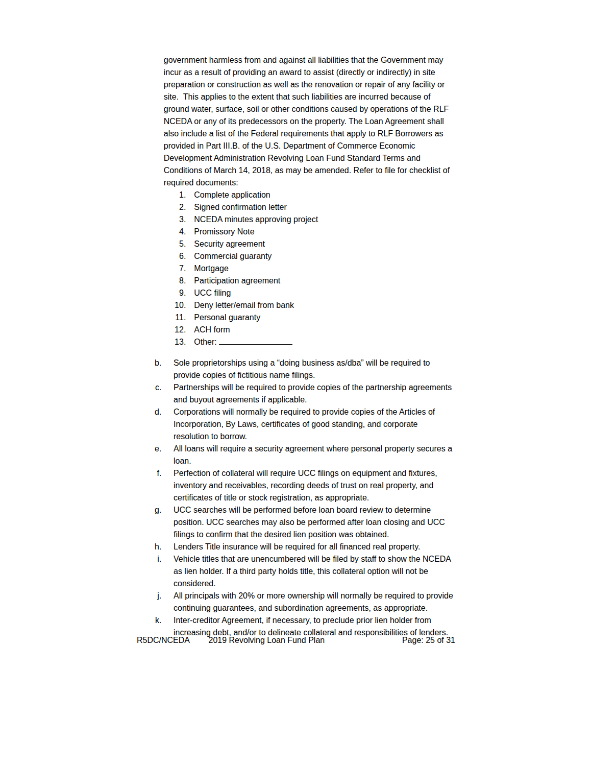government harmless from and against all liabilities that the Government may incur as a result of providing an award to assist (directly or indirectly) in site preparation or construction as well as the renovation or repair of any facility or site. This applies to the extent that such liabilities are incurred because of ground water, surface, soil or other conditions caused by operations of the RLF NCEDA or any of its predecessors on the property. The Loan Agreement shall also include a list of the Federal requirements that apply to RLF Borrowers as provided in Part III.B. of the U.S. Department of Commerce Economic Development Administration Revolving Loan Fund Standard Terms and Conditions of March 14, 2018, as may be amended. Refer to file for checklist of required documents:
Complete application
Signed confirmation letter
NCEDA minutes approving project
Promissory Note
Security agreement
Commercial guaranty
Mortgage
Participation agreement
UCC filing
Deny letter/email from bank
Personal guaranty
ACH form
Other:
Sole proprietorships using a “doing business as/dba” will be required to provide copies of fictitious name filings.
Partnerships will be required to provide copies of the partnership agreements and buyout agreements if applicable.
Corporations will normally be required to provide copies of the Articles of Incorporation, By Laws, certificates of good standing, and corporate resolution to borrow.
All loans will require a security agreement where personal property secures a loan.
Perfection of collateral will require UCC filings on equipment and fixtures, inventory and receivables, recording deeds of trust on real property, and certificates of title or stock registration, as appropriate.
UCC searches will be performed before loan board review to determine position. UCC searches may also be performed after loan closing and UCC filings to confirm that the desired lien position was obtained.
Lenders Title insurance will be required for all financed real property.
Vehicle titles that are unencumbered will be filed by staff to show the NCEDA as lien holder. If a third party holds title, this collateral option will not be considered.
All principals with 20% or more ownership will normally be required to provide continuing guarantees, and subordination agreements, as appropriate.
Inter-creditor Agreement, if necessary, to preclude prior lien holder from increasing debt, and/or to delineate collateral and responsibilities of lenders.
R5DC/NCEDA 2019 Revolving Loan Fund Plan Page: 25 of 31